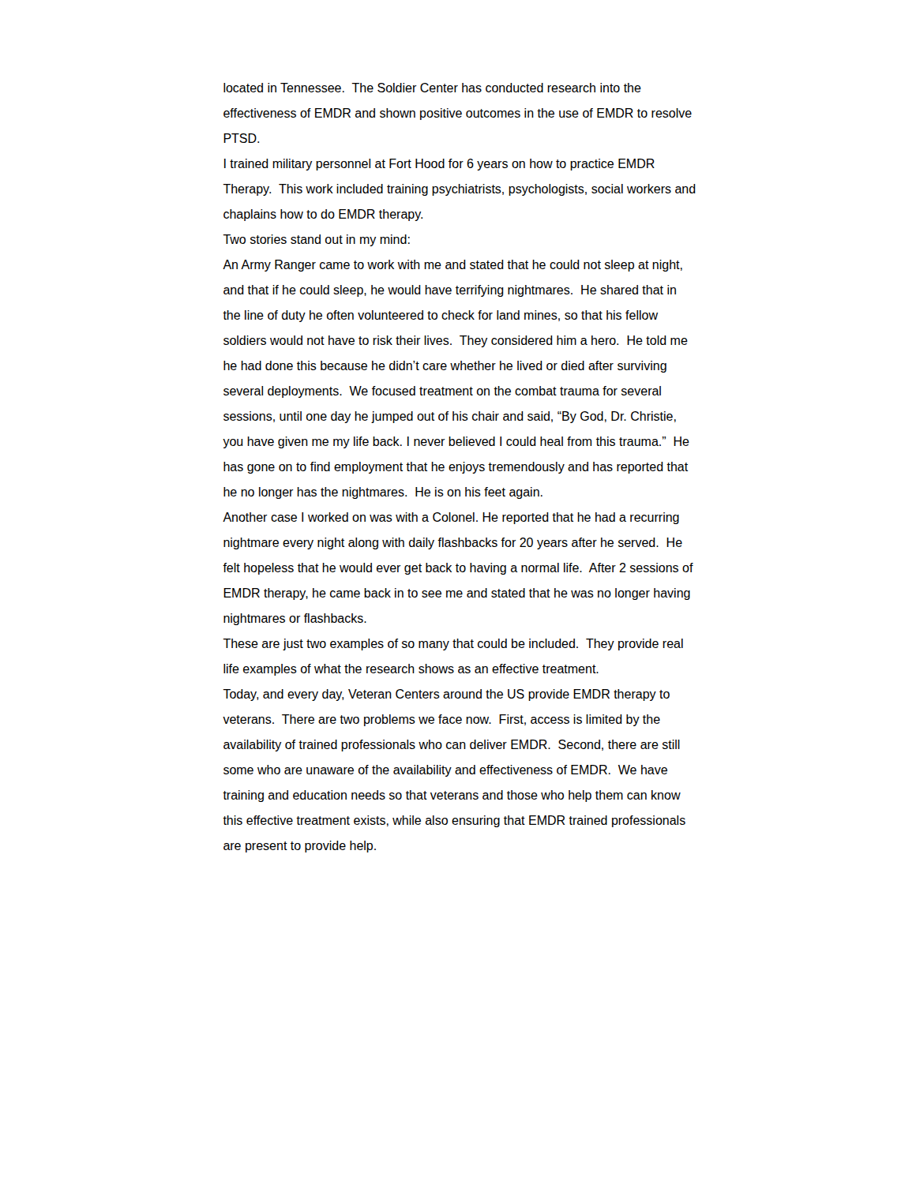located in Tennessee. The Soldier Center has conducted research into the effectiveness of EMDR and shown positive outcomes in the use of EMDR to resolve PTSD.
I trained military personnel at Fort Hood for 6 years on how to practice EMDR Therapy. This work included training psychiatrists, psychologists, social workers and chaplains how to do EMDR therapy.
Two stories stand out in my mind:
An Army Ranger came to work with me and stated that he could not sleep at night, and that if he could sleep, he would have terrifying nightmares. He shared that in the line of duty he often volunteered to check for land mines, so that his fellow soldiers would not have to risk their lives. They considered him a hero. He told me he had done this because he didn’t care whether he lived or died after surviving several deployments. We focused treatment on the combat trauma for several sessions, until one day he jumped out of his chair and said, “By God, Dr. Christie, you have given me my life back. I never believed I could heal from this trauma.” He has gone on to find employment that he enjoys tremendously and has reported that he no longer has the nightmares. He is on his feet again.
Another case I worked on was with a Colonel. He reported that he had a recurring nightmare every night along with daily flashbacks for 20 years after he served. He felt hopeless that he would ever get back to having a normal life. After 2 sessions of EMDR therapy, he came back in to see me and stated that he was no longer having nightmares or flashbacks.
These are just two examples of so many that could be included. They provide real life examples of what the research shows as an effective treatment.
Today, and every day, Veteran Centers around the US provide EMDR therapy to veterans. There are two problems we face now. First, access is limited by the availability of trained professionals who can deliver EMDR. Second, there are still some who are unaware of the availability and effectiveness of EMDR. We have training and education needs so that veterans and those who help them can know this effective treatment exists, while also ensuring that EMDR trained professionals are present to provide help.